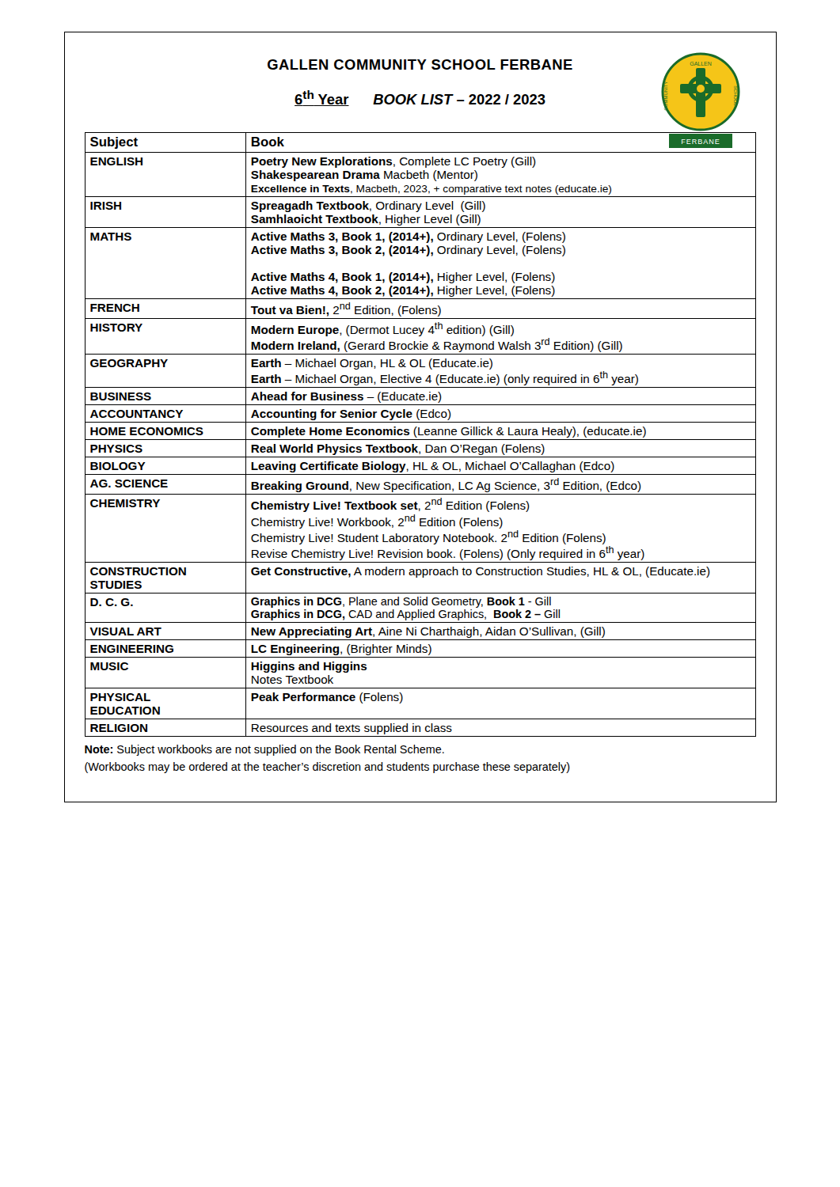GALLEN COMMUNITY SCHOOL FERBANE
GALLEN COMMUNITY SCHOOL FERBANE
6th Year BOOK LIST – 2022 / 2023
| Subject | Book |
| --- | --- |
| ENGLISH | Poetry New Explorations , Complete LC Poetry (Gill) Shakespearean Drama Macbeth (Mentor) Excellence in Texts , Macbeth, 2023, + comparative text notes (educate.ie) |
| IRISH | Spreagadh Textbook , Ordinary Level (Gill) Samhlaoicht Textbook , Higher Level (Gill) |
| MATHS | Active Maths 3, Book 1, (2014+), Ordinary Level, (Folens) Active Maths 3, Book 2, (2014+), Ordinary Level, (Folens) Active Maths 4, Book 1, (2014+), Higher Level, (Folens) Active Maths 4, Book 2, (2014+), Higher Level, (Folens) |
| FRENCH | Tout va Bien!, 2 nd Edition, (Folens) |
| HISTORY | Modern Europe , (Dermot Lucey 4 th edition) (Gill) Modern Ireland, (Gerard Brockie & Raymond Walsh 3 rd Edition) (Gill) |
| GEOGRAPHY | Earth – Michael Organ, HL & OL (Educate.ie) Earth – Michael Organ, Elective 4 (Educate.ie) (only required in 6 th year) |
| BUSINESS | Ahead for Business – (Educate.ie) |
| ACCOUNTANCY | Accounting for Senior Cycle (Edco) |
| HOME ECONOMICS | Complete Home Economics (Leanne Gillick & Laura Healy), (educate.ie) |
| PHYSICS | Real World Physics Textbook , Dan O’Regan (Folens) |
| BIOLOGY | Leaving Certificate Biology , HL & OL, Michael O’Callaghan (Edco) |
| AG. SCIENCE | Breaking Ground , New Specification, LC Ag Science, 3 rd Edition, (Edco) |
| CHEMISTRY | Chemistry Live! Textbook set , 2 nd Edition (Folens) Chemistry Live! Workbook, 2 nd Edition (Folens) Chemistry Live! Student Laboratory Notebook. 2 nd Edition (Folens) Revise Chemistry Live! Revision book. (Folens) (Only required in 6 th year) |
| CONSTRUCTION STUDIES | Get Constructive, A modern approach to Construction Studies, HL & OL, (Educate.ie) |
| D. C. G. | Graphics in DCG , Plane and Solid Geometry, Book 1 - Gill Graphics in DCG, CAD and Applied Graphics, Book 2 – Gill |
| VISUAL ART | New Appreciating Art , Aine Ni Charthaigh, Aidan O’Sullivan, (Gill) |
| ENGINEERING | LC Engineering , (Brighter Minds) |
| MUSIC | Higgins and Higgins Notes Textbook |
| PHYSICAL EDUCATION | Peak Performance (Folens) |
| RELIGION | Resources and texts supplied in class |
Note: Subject workbooks are not supplied on the Book Rental Scheme.
(Workbooks may be ordered at the teacher’s discretion and students purchase these separately)